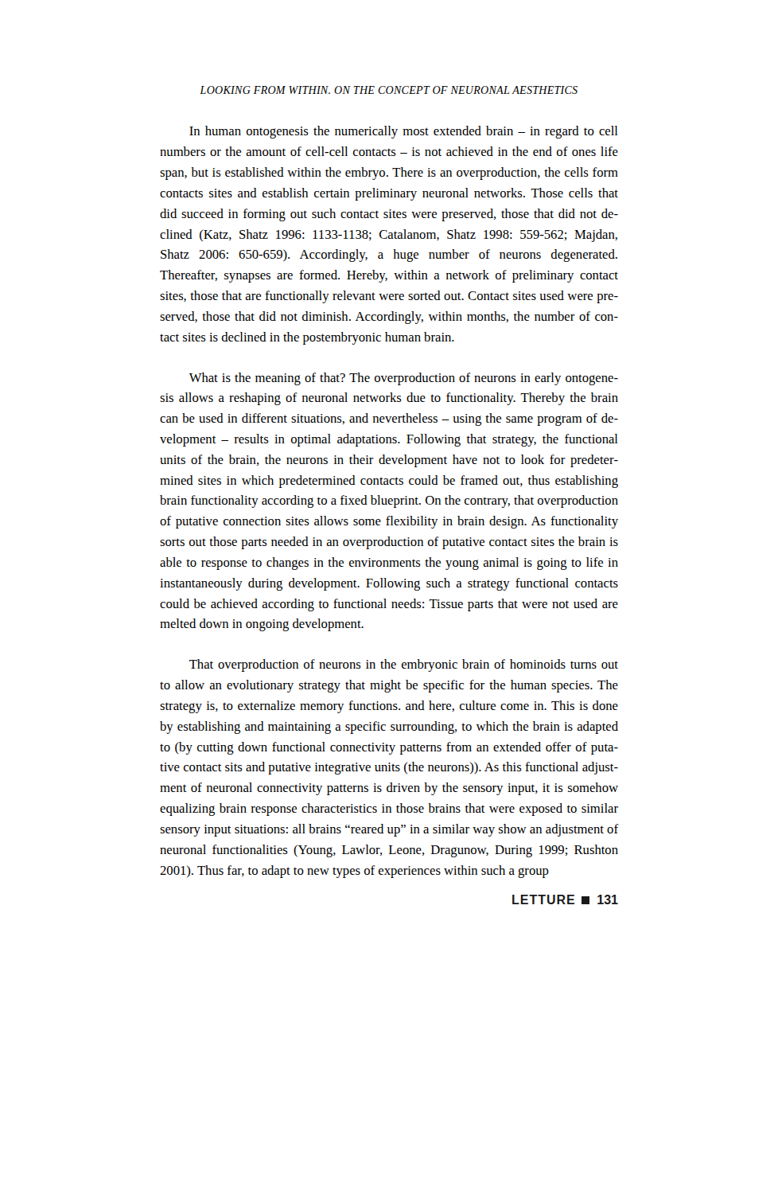LOOKING FROM WITHIN. ON THE CONCEPT OF NEURONAL AESTHETICS
In human ontogenesis the numerically most extended brain – in regard to cell numbers or the amount of cell-cell contacts – is not achieved in the end of ones life span, but is established within the embryo. There is an overproduction, the cells form contacts sites and establish certain preliminary neuronal networks. Those cells that did succeed in forming out such contact sites were preserved, those that did not declined (Katz, Shatz 1996: 1133-1138; Catalanom, Shatz 1998: 559-562; Majdan, Shatz 2006: 650-659). Accordingly, a huge number of neurons degenerated. Thereafter, synapses are formed. Hereby, within a network of preliminary contact sites, those that are functionally relevant were sorted out. Contact sites used were preserved, those that did not diminish. Accordingly, within months, the number of contact sites is declined in the postembryonic human brain.
What is the meaning of that? The overproduction of neurons in early ontogenesis allows a reshaping of neuronal networks due to functionality. Thereby the brain can be used in different situations, and nevertheless – using the same program of development – results in optimal adaptations. Following that strategy, the functional units of the brain, the neurons in their development have not to look for predetermined sites in which predetermined contacts could be framed out, thus establishing brain functionality according to a fixed blueprint. On the contrary, that overproduction of putative connection sites allows some flexibility in brain design. As functionality sorts out those parts needed in an overproduction of putative contact sites the brain is able to response to changes in the environments the young animal is going to life in instantaneously during development. Following such a strategy functional contacts could be achieved according to functional needs: Tissue parts that were not used are melted down in ongoing development.
That overproduction of neurons in the embryonic brain of hominoids turns out to allow an evolutionary strategy that might be specific for the human species. The strategy is, to externalize memory functions. and here, culture come in. This is done by establishing and maintaining a specific surrounding, to which the brain is adapted to (by cutting down functional connectivity patterns from an extended offer of putative contact sits and putative integrative units (the neurons)). As this functional adjustment of neuronal connectivity patterns is driven by the sensory input, it is somehow equalizing brain response characteristics in those brains that were exposed to similar sensory input situations: all brains “reared up” in a similar way show an adjustment of neuronal functionalities (Young, Lawlor, Leone, Dragunow, During 1999; Rushton 2001). Thus far, to adapt to new types of experiences within such a group
LETTURE 131